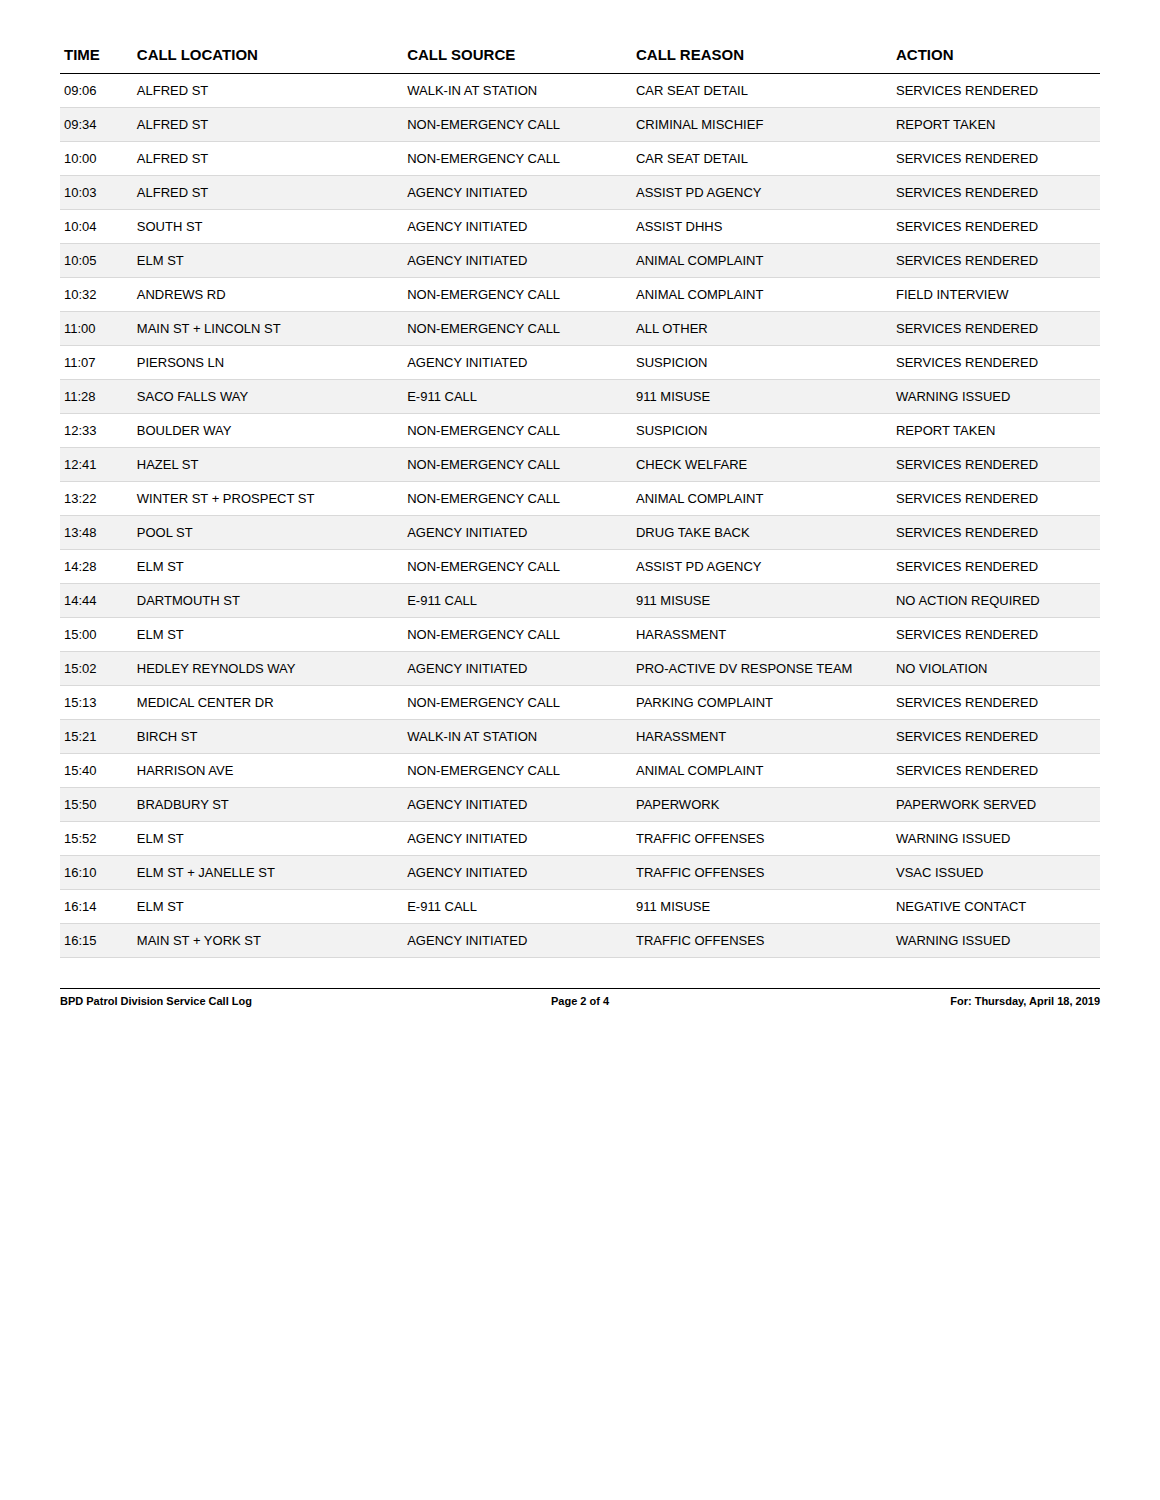| TIME | CALL LOCATION | CALL SOURCE | CALL REASON | ACTION |
| --- | --- | --- | --- | --- |
| 09:06 | ALFRED ST | WALK-IN AT STATION | CAR SEAT DETAIL | SERVICES RENDERED |
| 09:34 | ALFRED ST | NON-EMERGENCY CALL | CRIMINAL MISCHIEF | REPORT TAKEN |
| 10:00 | ALFRED ST | NON-EMERGENCY CALL | CAR SEAT DETAIL | SERVICES RENDERED |
| 10:03 | ALFRED ST | AGENCY INITIATED | ASSIST PD AGENCY | SERVICES RENDERED |
| 10:04 | SOUTH ST | AGENCY INITIATED | ASSIST DHHS | SERVICES RENDERED |
| 10:05 | ELM ST | AGENCY INITIATED | ANIMAL COMPLAINT | SERVICES RENDERED |
| 10:32 | ANDREWS RD | NON-EMERGENCY CALL | ANIMAL COMPLAINT | FIELD INTERVIEW |
| 11:00 | MAIN ST + LINCOLN ST | NON-EMERGENCY CALL | ALL OTHER | SERVICES RENDERED |
| 11:07 | PIERSONS LN | AGENCY INITIATED | SUSPICION | SERVICES RENDERED |
| 11:28 | SACO FALLS WAY | E-911 CALL | 911 MISUSE | WARNING ISSUED |
| 12:33 | BOULDER WAY | NON-EMERGENCY CALL | SUSPICION | REPORT TAKEN |
| 12:41 | HAZEL ST | NON-EMERGENCY CALL | CHECK WELFARE | SERVICES RENDERED |
| 13:22 | WINTER ST + PROSPECT ST | NON-EMERGENCY CALL | ANIMAL COMPLAINT | SERVICES RENDERED |
| 13:48 | POOL ST | AGENCY INITIATED | DRUG TAKE BACK | SERVICES RENDERED |
| 14:28 | ELM ST | NON-EMERGENCY CALL | ASSIST PD AGENCY | SERVICES RENDERED |
| 14:44 | DARTMOUTH ST | E-911 CALL | 911 MISUSE | NO ACTION REQUIRED |
| 15:00 | ELM ST | NON-EMERGENCY CALL | HARASSMENT | SERVICES RENDERED |
| 15:02 | HEDLEY REYNOLDS WAY | AGENCY INITIATED | PRO-ACTIVE DV RESPONSE TEAM | NO VIOLATION |
| 15:13 | MEDICAL CENTER DR | NON-EMERGENCY CALL | PARKING COMPLAINT | SERVICES RENDERED |
| 15:21 | BIRCH ST | WALK-IN AT STATION | HARASSMENT | SERVICES RENDERED |
| 15:40 | HARRISON AVE | NON-EMERGENCY CALL | ANIMAL COMPLAINT | SERVICES RENDERED |
| 15:50 | BRADBURY ST | AGENCY INITIATED | PAPERWORK | PAPERWORK SERVED |
| 15:52 | ELM ST | AGENCY INITIATED | TRAFFIC OFFENSES | WARNING ISSUED |
| 16:10 | ELM ST + JANELLE ST | AGENCY INITIATED | TRAFFIC OFFENSES | VSAC ISSUED |
| 16:14 | ELM ST | E-911 CALL | 911 MISUSE | NEGATIVE CONTACT |
| 16:15 | MAIN ST + YORK ST | AGENCY INITIATED | TRAFFIC OFFENSES | WARNING ISSUED |
BPD Patrol Division Service Call Log
Page 2 of 4
For: Thursday, April 18, 2019